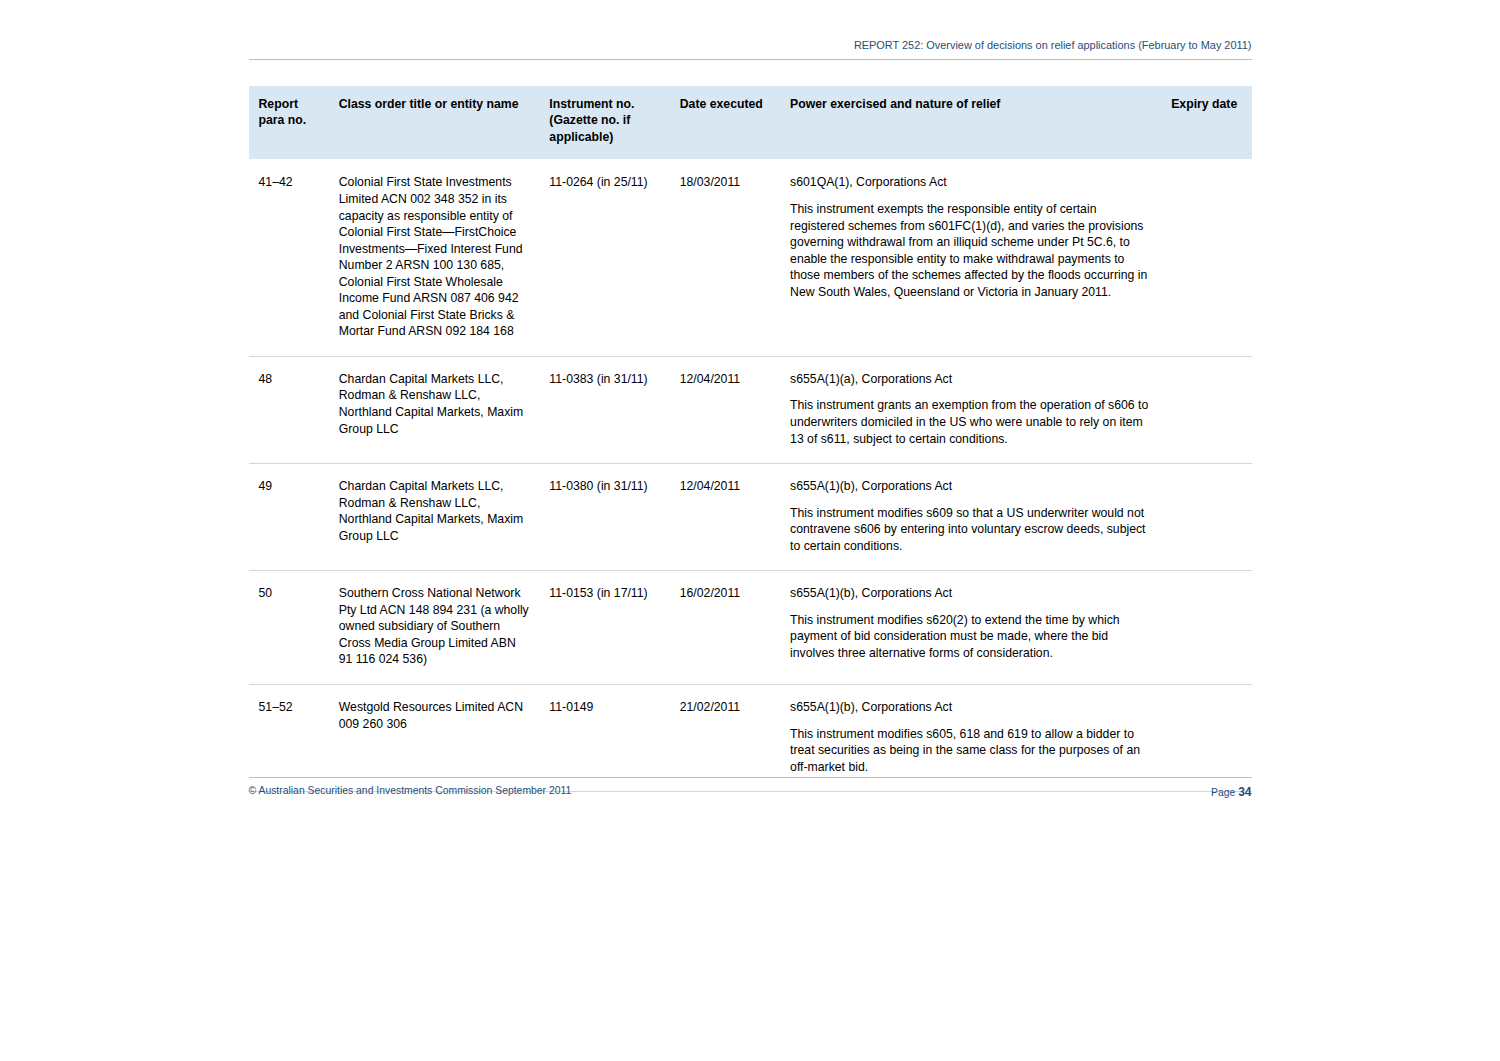REPORT 252: Overview of decisions on relief applications (February to May 2011)
| Report para no. | Class order title or entity name | Instrument no. (Gazette no. if applicable) | Date executed | Power exercised and nature of relief | Expiry date |
| --- | --- | --- | --- | --- | --- |
| 41–42 | Colonial First State Investments Limited ACN 002 348 352 in its capacity as responsible entity of Colonial First State—FirstChoice Investments—Fixed Interest Fund Number 2 ARSN 100 130 685, Colonial First State Wholesale Income Fund ARSN 087 406 942 and Colonial First State Bricks & Mortar Fund ARSN 092 184 168 | 11-0264 (in 25/11) | 18/03/2011 | s601QA(1), Corporations Act This instrument exempts the responsible entity of certain registered schemes from s601FC(1)(d), and varies the provisions governing withdrawal from an illiquid scheme under Pt 5C.6, to enable the responsible entity to make withdrawal payments to those members of the schemes affected by the floods occurring in New South Wales, Queensland or Victoria in January 2011. | |
| 48 | Chardan Capital Markets LLC, Rodman & Renshaw LLC, Northland Capital Markets, Maxim Group LLC | 11-0383 (in 31/11) | 12/04/2011 | s655A(1)(a), Corporations Act This instrument grants an exemption from the operation of s606 to underwriters domiciled in the US who were unable to rely on item 13 of s611, subject to certain conditions. | |
| 49 | Chardan Capital Markets LLC, Rodman & Renshaw LLC, Northland Capital Markets, Maxim Group LLC | 11-0380 (in 31/11) | 12/04/2011 | s655A(1)(b), Corporations Act This instrument modifies s609 so that a US underwriter would not contravene s606 by entering into voluntary escrow deeds, subject to certain conditions. | |
| 50 | Southern Cross National Network Pty Ltd ACN 148 894 231 (a wholly owned subsidiary of Southern Cross Media Group Limited ABN 91 116 024 536) | 11-0153 (in 17/11) | 16/02/2011 | s655A(1)(b), Corporations Act This instrument modifies s620(2) to extend the time by which payment of bid consideration must be made, where the bid involves three alternative forms of consideration. | |
| 51–52 | Westgold Resources Limited ACN 009 260 306 | 11-0149 | 21/02/2011 | s655A(1)(b), Corporations Act This instrument modifies s605, 618 and 619 to allow a bidder to treat securities as being in the same class for the purposes of an off-market bid. | |
© Australian Securities and Investments Commission September 2011
Page 34